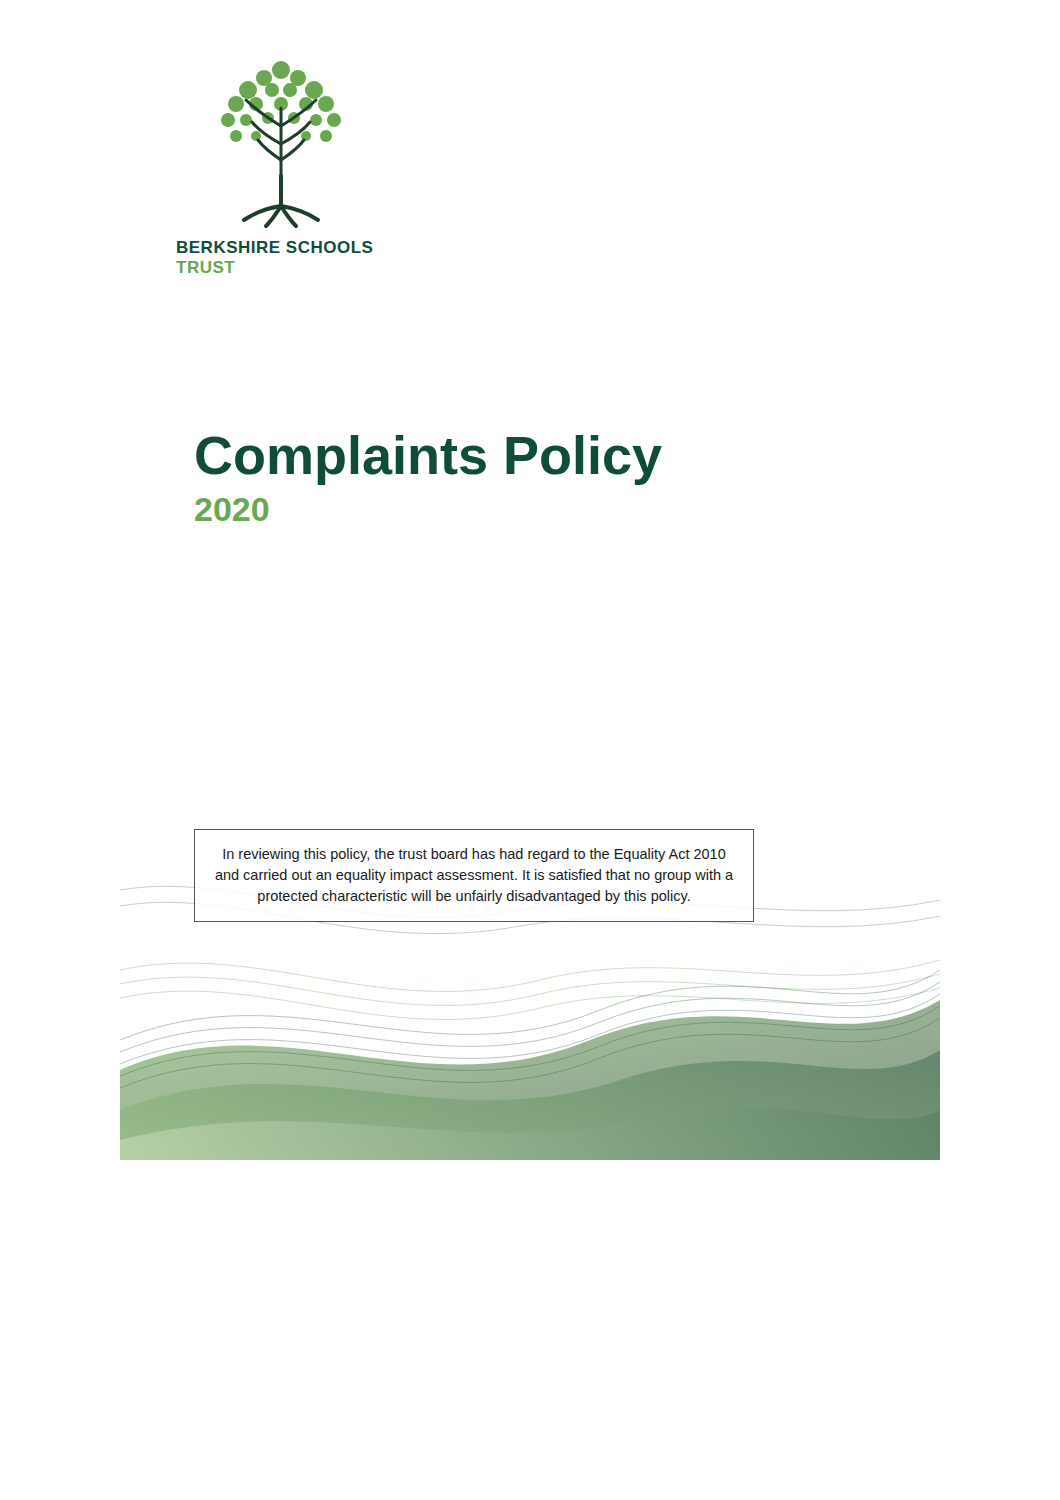BERKSHIRE SCHOOLS
TRUST
Complaints Policy
2020
In reviewing this policy, the trust board has had regard to the Equality Act 2010 and carried out an equality impact assessment. It is satisfied that no group with a protected characteristic will be unfairly disadvantaged by this policy.